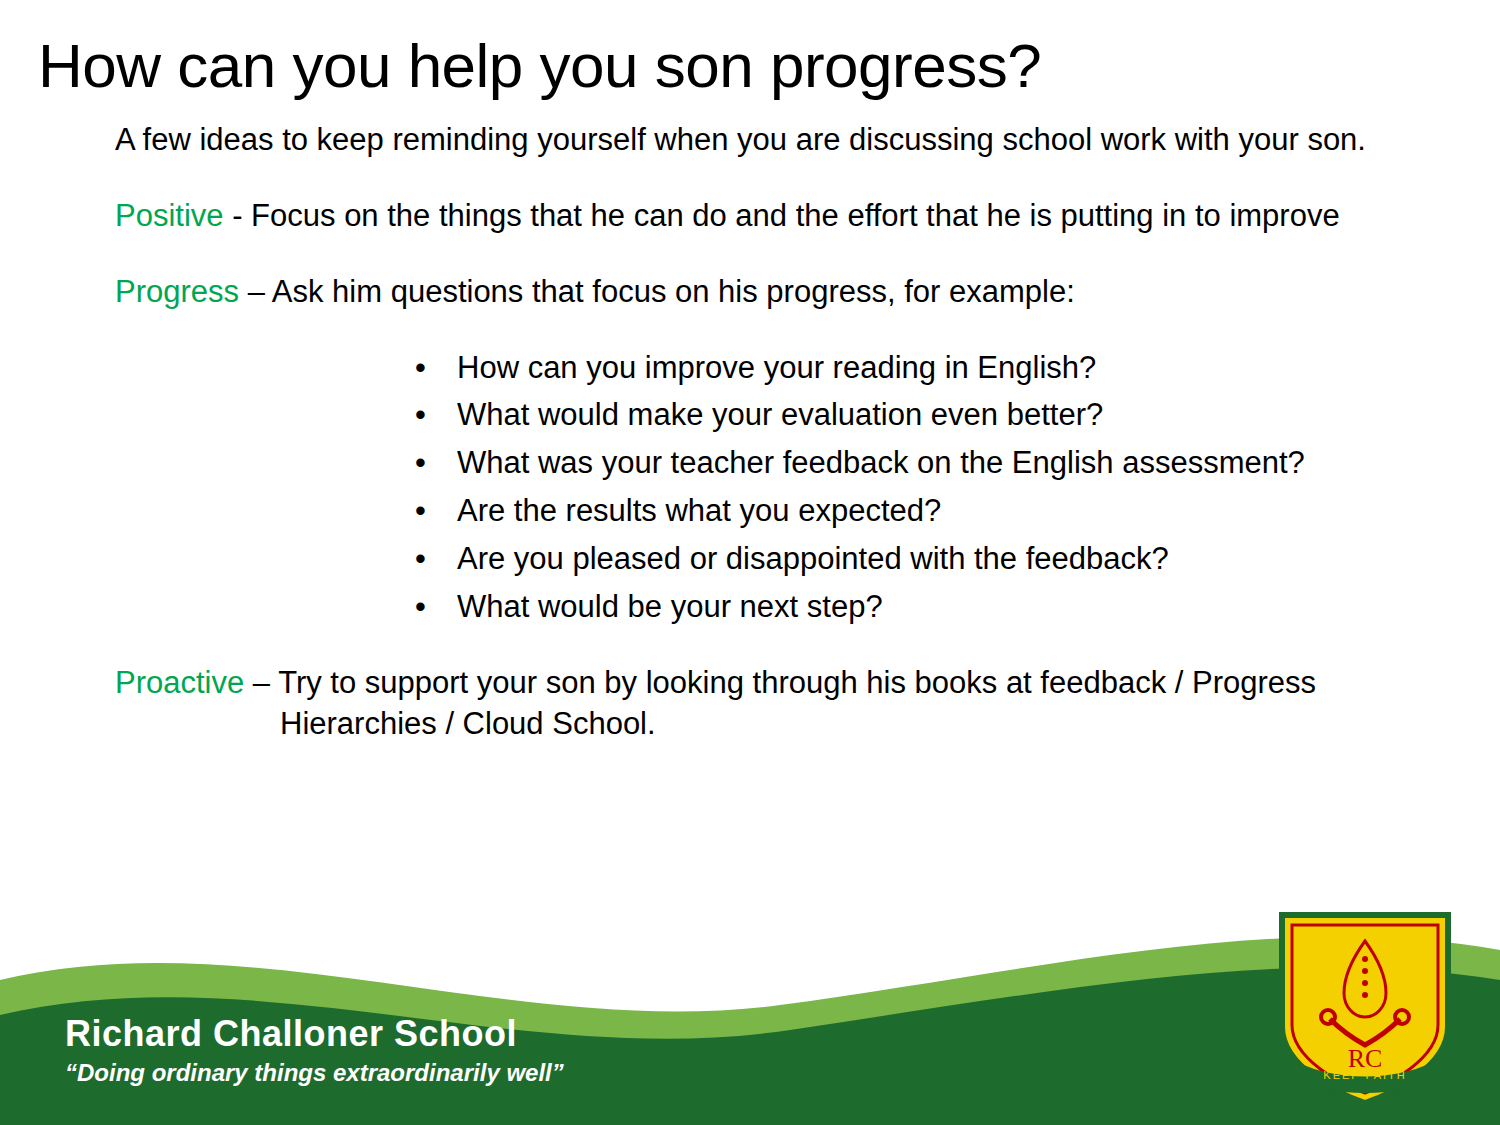How can you help you son progress?
A few ideas to keep reminding yourself when you are discussing school work with your son.
Positive - Focus on the things that he can do and the effort that he is putting in to improve
Progress – Ask him questions that focus on his progress, for example:
How can you improve your reading in English?
What would make your evaluation even better?
What was your teacher feedback on the English assessment?
Are the results what you expected?
Are you pleased or disappointed with the feedback?
What would be your next step?
Proactive – Try to support your son by looking through his books at feedback / Progress Hierarchies / Cloud School.
Richard Challoner School
“Doing ordinary things extraordinarily well”
RC KEEP FAITH